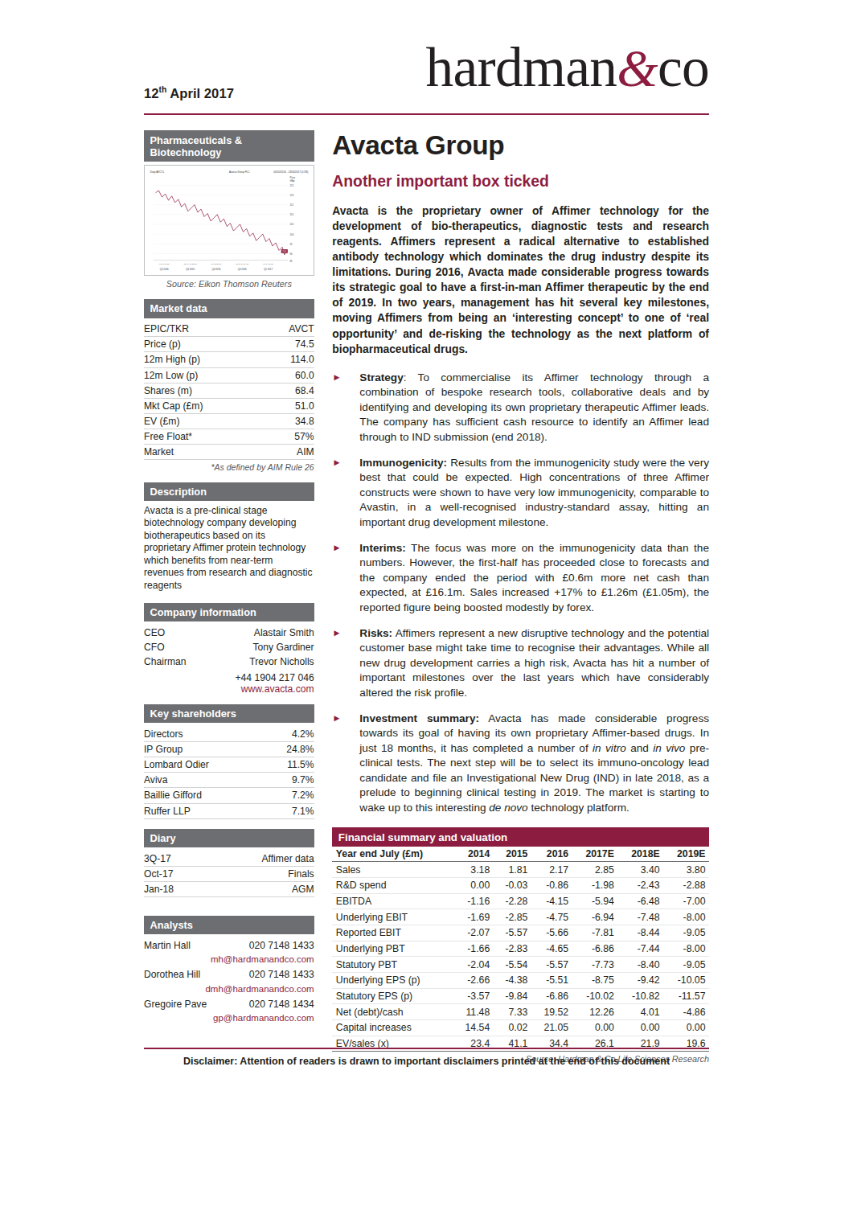12th April 2017
hardman&co
Pharmaceuticals & Biotechnology
Daily AVCT.L Avacta Group PLC 04/10/2016 - 13/04/2017 (LON) Price GBp 125 120 115 110 105 100 95 90 85 74.5 04 11 18 25 02 09 16 23 30 06 13 20 27 03 10 17 24 31 07 14 21 28 Q3 2016 Q3 2016 Q4 2016 Q4 2016 Q1 2017
Source: Eikon Thomson Reuters
Market data
| EPIC/TKR | AVCT |
| Price (p) | 74.5 |
| 12m High (p) | 114.0 |
| 12m Low (p) | 60.0 |
| Shares (m) | 68.4 |
| Mkt Cap (£m) | 51.0 |
| EV (£m) | 34.8 |
| Free Float* | 57% |
| Market | AIM |
*As defined by AIM Rule 26
Description
Avacta is a pre-clinical stage biotechnology company developing biotherapeutics based on its proprietary Affimer protein technology which benefits from near-term revenues from research and diagnostic reagents
Company information
| CEO | Alastair Smith |
| CFO | Tony Gardiner |
| Chairman | Trevor Nicholls |
+44 1904 217 046
www.avacta.com
Key shareholders
| Directors | 4.2% |
| IP Group | 24.8% |
| Lombard Odier | 11.5% |
| Aviva | 9.7% |
| Baillie Gifford | 7.2% |
| Ruffer LLP | 7.1% |
Diary
| 3Q-17 | Affimer data |
| Oct-17 | Finals |
| Jan-18 | AGM |
Analysts
| Martin Hall | 020 7148 1433 |
| mh@hardmanandco.com |
| Dorothea Hill | 020 7148 1433 |
| dmh@hardmanandco.com |
| Gregoire Pave | 020 7148 1434 |
| gp@hardmanandco.com |
Avacta Group
Another important box ticked
Avacta is the proprietary owner of Affimer technology for the development of bio-therapeutics, diagnostic tests and research reagents. Affimers represent a radical alternative to established antibody technology which dominates the drug industry despite its limitations. During 2016, Avacta made considerable progress towards its strategic goal to have a first-in-man Affimer therapeutic by the end of 2019. In two years, management has hit several key milestones, moving Affimers from being an ‘interesting concept’ to one of ‘real opportunity’ and de-risking the technology as the next platform of biopharmaceutical drugs.
Strategy: To commercialise its Affimer technology through a combination of bespoke research tools, collaborative deals and by identifying and developing its own proprietary therapeutic Affimer leads. The company has sufficient cash resource to identify an Affimer lead through to IND submission (end 2018).
Immunogenicity: Results from the immunogenicity study were the very best that could be expected. High concentrations of three Affimer constructs were shown to have very low immunogenicity, comparable to Avastin, in a well-recognised industry-standard assay, hitting an important drug development milestone.
Interims: The focus was more on the immunogenicity data than the numbers. However, the first-half has proceeded close to forecasts and the company ended the period with £0.6m more net cash than expected, at £16.1m. Sales increased +17% to £1.26m (£1.05m), the reported figure being boosted modestly by forex.
Risks: Affimers represent a new disruptive technology and the potential customer base might take time to recognise their advantages. While all new drug development carries a high risk, Avacta has hit a number of important milestones over the last years which have considerably altered the risk profile.
Investment summary: Avacta has made considerable progress towards its goal of having its own proprietary Affimer-based drugs. In just 18 months, it has completed a number of in vitro and in vivo pre-clinical tests. The next step will be to select its immuno-oncology lead candidate and file an Investigational New Drug (IND) in late 2018, as a prelude to beginning clinical testing in 2019. The market is starting to wake up to this interesting de novo technology platform.
Financial summary and valuation
| Year end July (£m) | 2014 | 2015 | 2016 | 2017E | 2018E | 2019E |
| --- | --- | --- | --- | --- | --- | --- |
| Sales | 3.18 | 1.81 | 2.17 | 2.85 | 3.40 | 3.80 |
| R&D spend | 0.00 | -0.03 | -0.86 | -1.98 | -2.43 | -2.88 |
| EBITDA | -1.16 | -2.28 | -4.15 | -5.94 | -6.48 | -7.00 |
| Underlying EBIT | -1.69 | -2.85 | -4.75 | -6.94 | -7.48 | -8.00 |
| Reported EBIT | -2.07 | -5.57 | -5.66 | -7.81 | -8.44 | -9.05 |
| Underlying PBT | -1.66 | -2.83 | -4.65 | -6.86 | -7.44 | -8.00 |
| Statutory PBT | -2.04 | -5.54 | -5.57 | -7.73 | -8.40 | -9.05 |
| Underlying EPS (p) | -2.66 | -4.38 | -5.51 | -8.75 | -9.42 | -10.05 |
| Statutory EPS (p) | -3.57 | -9.84 | -6.86 | -10.02 | -10.82 | -11.57 |
| Net (debt)/cash | 11.48 | 7.33 | 19.52 | 12.26 | 4.01 | -4.86 |
| Capital increases | 14.54 | 0.02 | 21.05 | 0.00 | 0.00 | 0.00 |
| EV/sales (x) | 23.4 | 41.1 | 34.4 | 26.1 | 21.9 | 19.6 |
Source: Hardman & Co Life Sciences Research
Disclaimer: Attention of readers is drawn to important disclaimers printed at the end of this document